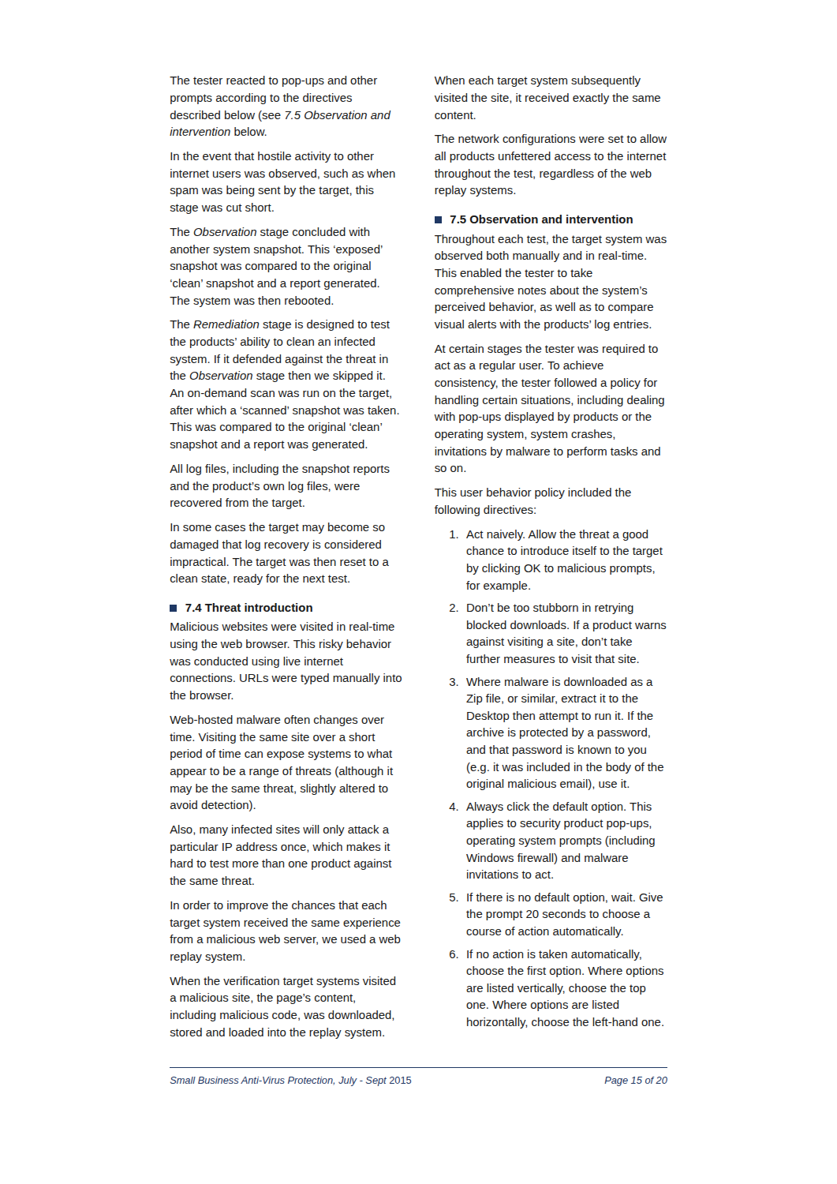The tester reacted to pop-ups and other prompts according to the directives described below (see 7.5 Observation and intervention below.
In the event that hostile activity to other internet users was observed, such as when spam was being sent by the target, this stage was cut short.
The Observation stage concluded with another system snapshot. This ‘exposed’ snapshot was compared to the original ‘clean’ snapshot and a report generated. The system was then rebooted.
The Remediation stage is designed to test the products’ ability to clean an infected system. If it defended against the threat in the Observation stage then we skipped it. An on-demand scan was run on the target, after which a ‘scanned’ snapshot was taken. This was compared to the original ‘clean’ snapshot and a report was generated.
All log files, including the snapshot reports and the product’s own log files, were recovered from the target.
In some cases the target may become so damaged that log recovery is considered impractical. The target was then reset to a clean state, ready for the next test.
7.4 Threat introduction
Malicious websites were visited in real-time using the web browser. This risky behavior was conducted using live internet connections. URLs were typed manually into the browser.
Web-hosted malware often changes over time. Visiting the same site over a short period of time can expose systems to what appear to be a range of threats (although it may be the same threat, slightly altered to avoid detection).
Also, many infected sites will only attack a particular IP address once, which makes it hard to test more than one product against the same threat.
In order to improve the chances that each target system received the same experience from a malicious web server, we used a web replay system.
When the verification target systems visited a malicious site, the page’s content, including malicious code, was downloaded, stored and loaded into the replay system. When each target system subsequently visited the site, it received exactly the same content.
The network configurations were set to allow all products unfettered access to the internet throughout the test, regardless of the web replay systems.
7.5 Observation and intervention
Throughout each test, the target system was observed both manually and in real-time. This enabled the tester to take comprehensive notes about the system’s perceived behavior, as well as to compare visual alerts with the products’ log entries.
At certain stages the tester was required to act as a regular user. To achieve consistency, the tester followed a policy for handling certain situations, including dealing with pop-ups displayed by products or the operating system, system crashes, invitations by malware to perform tasks and so on.
This user behavior policy included the following directives:
Act naively. Allow the threat a good chance to introduce itself to the target by clicking OK to malicious prompts, for example.
Don’t be too stubborn in retrying blocked downloads. If a product warns against visiting a site, don’t take further measures to visit that site.
Where malware is downloaded as a Zip file, or similar, extract it to the Desktop then attempt to run it. If the archive is protected by a password, and that password is known to you (e.g. it was included in the body of the original malicious email), use it.
Always click the default option. This applies to security product pop-ups, operating system prompts (including Windows firewall) and malware invitations to act.
If there is no default option, wait. Give the prompt 20 seconds to choose a course of action automatically.
If no action is taken automatically, choose the first option. Where options are listed vertically, choose the top one. Where options are listed horizontally, choose the left-hand one.
Small Business Anti-Virus Protection, July - Sept 2015
Page 15 of 20